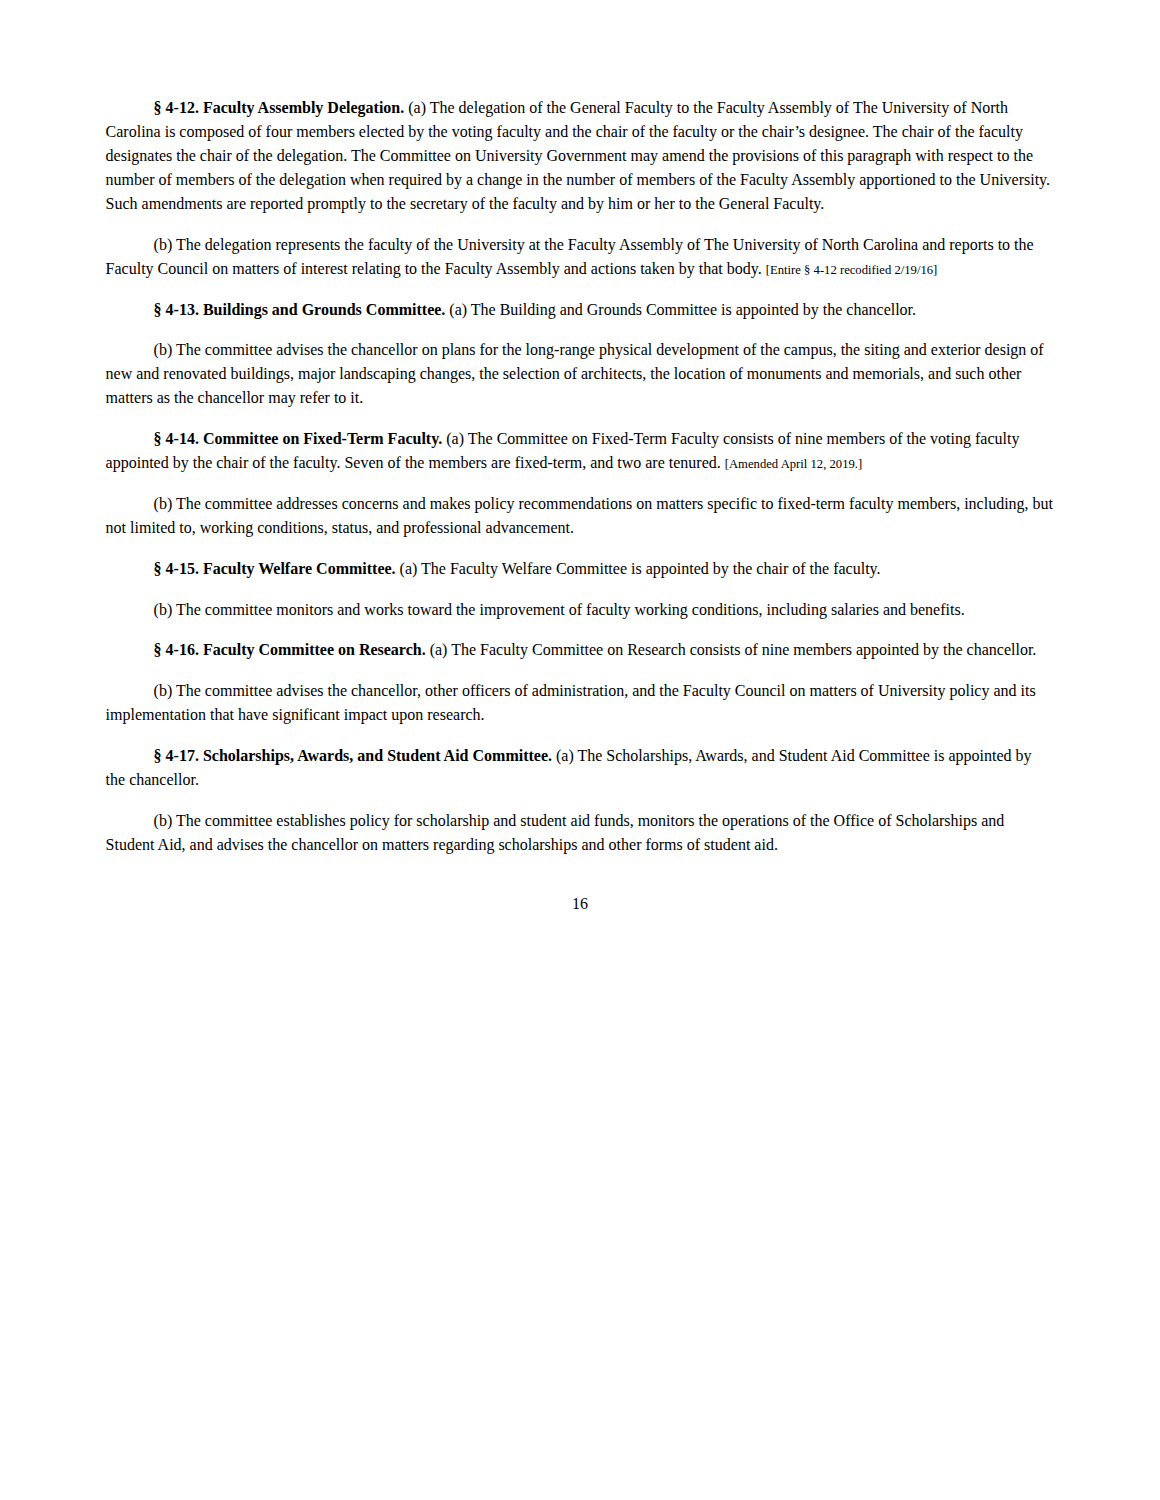§ 4-12. Faculty Assembly Delegation. (a) The delegation of the General Faculty to the Faculty Assembly of The University of North Carolina is composed of four members elected by the voting faculty and the chair of the faculty or the chair’s designee. The chair of the faculty designates the chair of the delegation. The Committee on University Government may amend the provisions of this paragraph with respect to the number of members of the delegation when required by a change in the number of members of the Faculty Assembly apportioned to the University. Such amendments are reported promptly to the secretary of the faculty and by him or her to the General Faculty.
(b) The delegation represents the faculty of the University at the Faculty Assembly of The University of North Carolina and reports to the Faculty Council on matters of interest relating to the Faculty Assembly and actions taken by that body. [Entire § 4-12 recodified 2/19/16]
§ 4-13. Buildings and Grounds Committee. (a) The Building and Grounds Committee is appointed by the chancellor.
(b) The committee advises the chancellor on plans for the long-range physical development of the campus, the siting and exterior design of new and renovated buildings, major landscaping changes, the selection of architects, the location of monuments and memorials, and such other matters as the chancellor may refer to it.
§ 4-14. Committee on Fixed-Term Faculty. (a) The Committee on Fixed-Term Faculty consists of nine members of the voting faculty appointed by the chair of the faculty. Seven of the members are fixed-term, and two are tenured. [Amended April 12, 2019.]
(b) The committee addresses concerns and makes policy recommendations on matters specific to fixed-term faculty members, including, but not limited to, working conditions, status, and professional advancement.
§ 4-15. Faculty Welfare Committee. (a) The Faculty Welfare Committee is appointed by the chair of the faculty.
(b) The committee monitors and works toward the improvement of faculty working conditions, including salaries and benefits.
§ 4-16. Faculty Committee on Research. (a) The Faculty Committee on Research consists of nine members appointed by the chancellor.
(b) The committee advises the chancellor, other officers of administration, and the Faculty Council on matters of University policy and its implementation that have significant impact upon research.
§ 4-17. Scholarships, Awards, and Student Aid Committee. (a) The Scholarships, Awards, and Student Aid Committee is appointed by the chancellor.
(b) The committee establishes policy for scholarship and student aid funds, monitors the operations of the Office of Scholarships and Student Aid, and advises the chancellor on matters regarding scholarships and other forms of student aid.
16